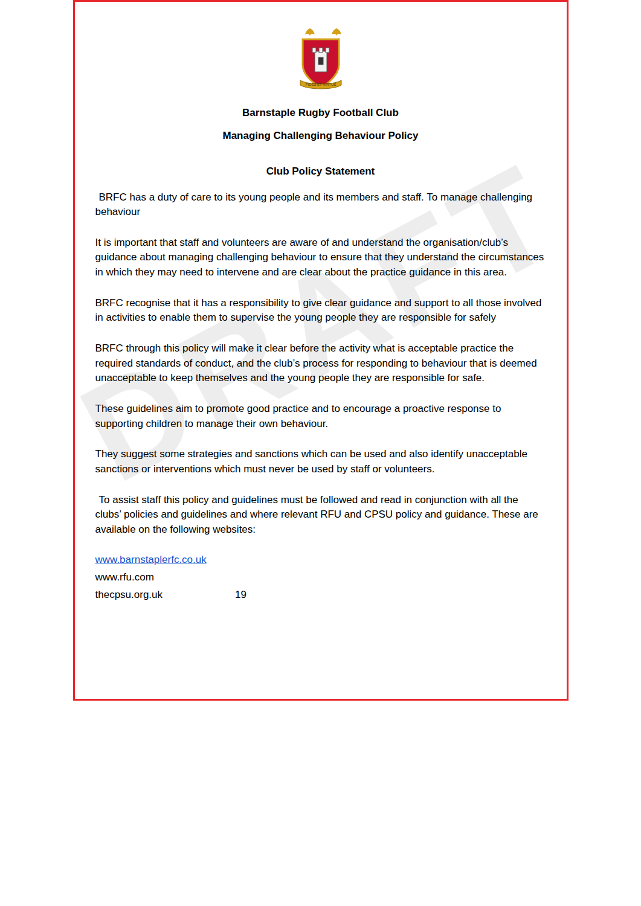DRAFT
FIDES ET VIRTUS
Barnstaple Rugby Football Club
Managing Challenging Behaviour Policy
Club Policy Statement
BRFC has a duty of care to its young people and its members and staff. To manage challenging behaviour
It is important that staff and volunteers are aware of and understand the organisation/club’s guidance about managing challenging behaviour to ensure that they understand the circumstances in which they may need to intervene and are clear about the practice guidance in this area.
BRFC recognise that it has a responsibility to give clear guidance and support to all those involved in activities to enable them to supervise the young people they are responsible for safely
BRFC through this policy will make it clear before the activity what is acceptable practice the required standards of conduct, and the club’s process for responding to behaviour that is deemed unacceptable to keep themselves and the young people they are responsible for safe.
These guidelines aim to promote good practice and to encourage a proactive response to supporting children to manage their own behaviour.
They suggest some strategies and sanctions which can be used and also identify unacceptable sanctions or interventions which must never be used by staff or volunteers.
To assist staff this policy and guidelines must be followed and read in conjunction with all the clubs’ policies and guidelines and where relevant RFU and CPSU policy and guidance. These are available on the following websites:
www.barnstaplerfc.co.uk
www.rfu.com
thecpsu.org.uk 19